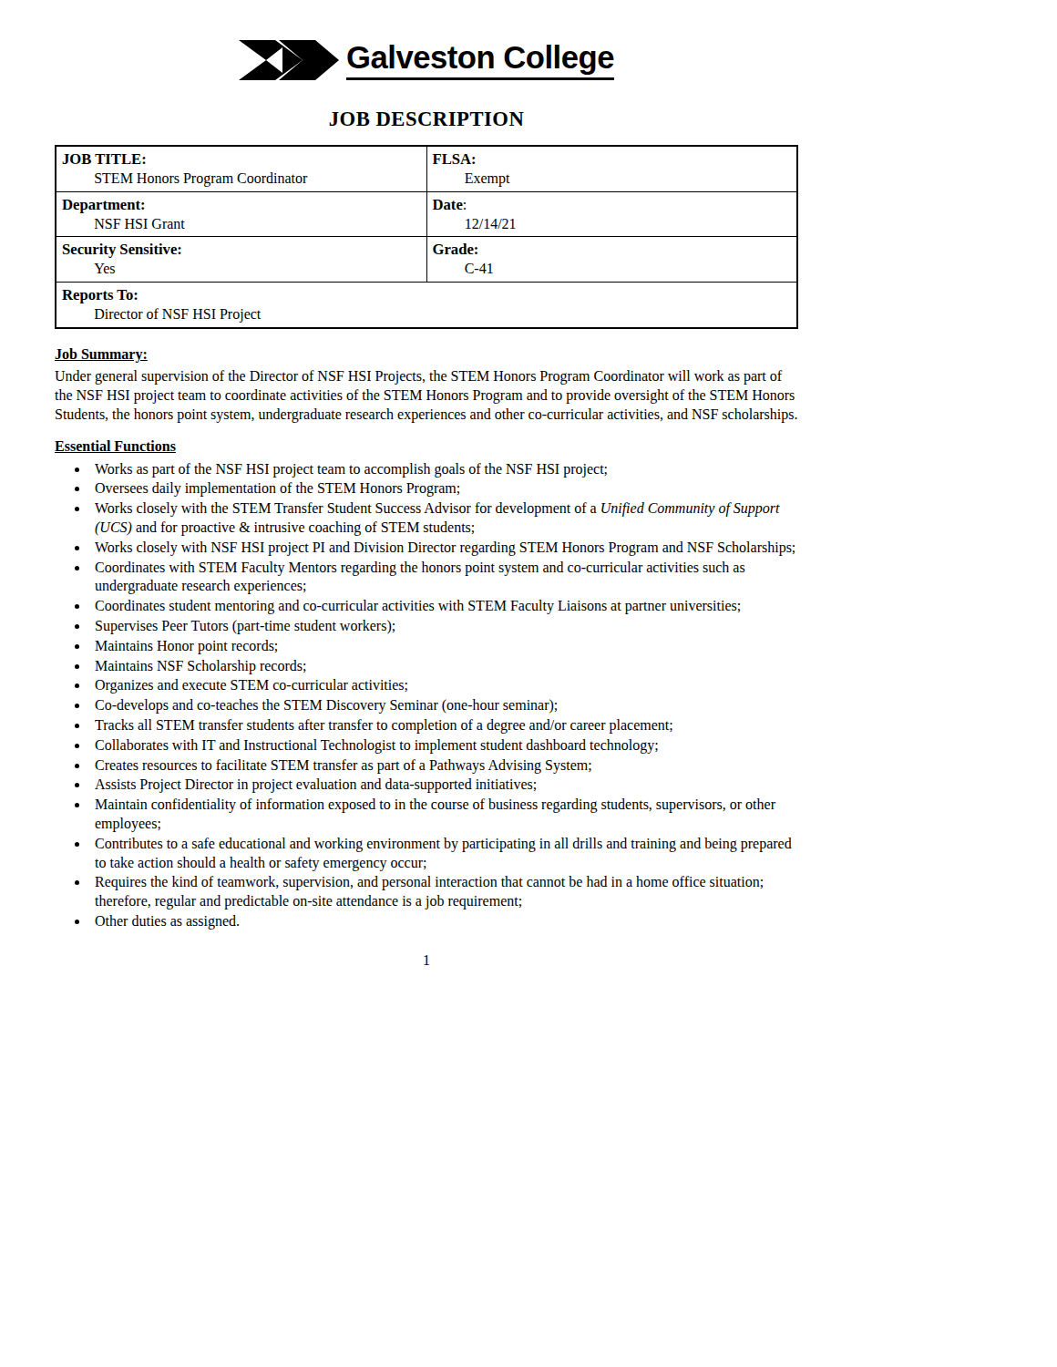Galveston College
JOB DESCRIPTION
| JOB TITLE: STEM Honors Program Coordinator | FLSA: Exempt |
| Department: NSF HSI Grant | Date : 12/14/21 |
| Security Sensitive: Yes | Grade: C-41 |
| Reports To: Director of NSF HSI Project |
Job Summary:
Under general supervision of the Director of NSF HSI Projects, the STEM Honors Program Coordinator will work as part of the NSF HSI project team to coordinate activities of the STEM Honors Program and to provide oversight of the STEM Honors Students, the honors point system, undergraduate research experiences and other co-curricular activities, and NSF scholarships.
Essential Functions
Works as part of the NSF HSI project team to accomplish goals of the NSF HSI project;
Oversees daily implementation of the STEM Honors Program;
Works closely with the STEM Transfer Student Success Advisor for development of a Unified Community of Support (UCS) and for proactive & intrusive coaching of STEM students;
Works closely with NSF HSI project PI and Division Director regarding STEM Honors Program and NSF Scholarships;
Coordinates with STEM Faculty Mentors regarding the honors point system and co-curricular activities such as undergraduate research experiences;
Coordinates student mentoring and co-curricular activities with STEM Faculty Liaisons at partner universities;
Supervises Peer Tutors (part-time student workers);
Maintains Honor point records;
Maintains NSF Scholarship records;
Organizes and execute STEM co-curricular activities;
Co-develops and co-teaches the STEM Discovery Seminar (one-hour seminar);
Tracks all STEM transfer students after transfer to completion of a degree and/or career placement;
Collaborates with IT and Instructional Technologist to implement student dashboard technology;
Creates resources to facilitate STEM transfer as part of a Pathways Advising System;
Assists Project Director in project evaluation and data-supported initiatives;
Maintain confidentiality of information exposed to in the course of business regarding students, supervisors, or other employees;
Contributes to a safe educational and working environment by participating in all drills and training and being prepared to take action should a health or safety emergency occur;
Requires the kind of teamwork, supervision, and personal interaction that cannot be had in a home office situation; therefore, regular and predictable on-site attendance is a job requirement;
Other duties as assigned.
1